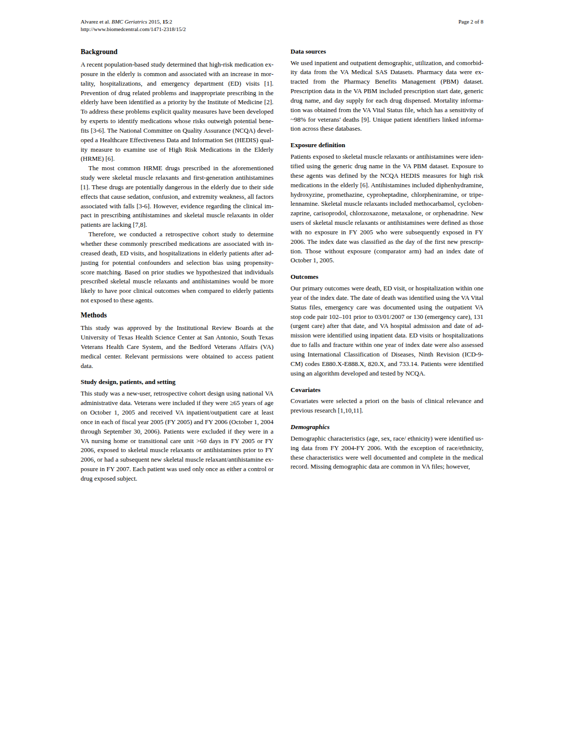Alvarez et al. BMC Geriatrics 2015, 15:2
http://www.biomedcentral.com/1471-2318/15/2
Page 2 of 8
Background
A recent population-based study determined that high-risk medication exposure in the elderly is common and associated with an increase in mortality, hospitalizations, and emergency department (ED) visits [1]. Prevention of drug related problems and inappropriate prescribing in the elderly have been identified as a priority by the Institute of Medicine [2]. To address these problems explicit quality measures have been developed by experts to identify medications whose risks outweigh potential benefits [3-6]. The National Committee on Quality Assurance (NCQA) developed a Healthcare Effectiveness Data and Information Set (HEDIS) quality measure to examine use of High Risk Medications in the Elderly (HRME) [6].
The most common HRME drugs prescribed in the aforementioned study were skeletal muscle relaxants and first-generation antihistamines [1]. These drugs are potentially dangerous in the elderly due to their side effects that cause sedation, confusion, and extremity weakness, all factors associated with falls [3-6]. However, evidence regarding the clinical impact in prescribing antihistamines and skeletal muscle relaxants in older patients are lacking [7,8].
Therefore, we conducted a retrospective cohort study to determine whether these commonly prescribed medications are associated with increased death, ED visits, and hospitalizations in elderly patients after adjusting for potential confounders and selection bias using propensity-score matching. Based on prior studies we hypothesized that individuals prescribed skeletal muscle relaxants and antihistamines would be more likely to have poor clinical outcomes when compared to elderly patients not exposed to these agents.
Methods
This study was approved by the Institutional Review Boards at the University of Texas Health Science Center at San Antonio, South Texas Veterans Health Care System, and the Bedford Veterans Affairs (VA) medical center. Relevant permissions were obtained to access patient data.
Study design, patients, and setting
This study was a new-user, retrospective cohort design using national VA administrative data. Veterans were included if they were ≥65 years of age on October 1, 2005 and received VA inpatient/outpatient care at least once in each of fiscal year 2005 (FY 2005) and FY 2006 (October 1, 2004 through September 30, 2006). Patients were excluded if they were in a VA nursing home or transitional care unit >60 days in FY 2005 or FY 2006, exposed to skeletal muscle relaxants or antihistamines prior to FY 2006, or had a subsequent new skeletal muscle relaxant/antihistamine exposure in FY 2007. Each patient was used only once as either a control or drug exposed subject.
Data sources
We used inpatient and outpatient demographic, utilization, and comorbidity data from the VA Medical SAS Datasets. Pharmacy data were extracted from the Pharmacy Benefits Management (PBM) dataset. Prescription data in the VA PBM included prescription start date, generic drug name, and day supply for each drug dispensed. Mortality information was obtained from the VA Vital Status file, which has a sensitivity of ~98% for veterans' deaths [9]. Unique patient identifiers linked information across these databases.
Exposure definition
Patients exposed to skeletal muscle relaxants or antihistamines were identified using the generic drug name in the VA PBM dataset. Exposure to these agents was defined by the NCQA HEDIS measures for high risk medications in the elderly [6]. Antihistamines included diphenhydramine, hydroxyzine, promethazine, cyproheptadine, chlorpheniramine, or tripelennamine. Skeletal muscle relaxants included methocarbamol, cyclobenzaprine, carisoprodol, chlorzoxazone, metaxalone, or orphenadrine. New users of skeletal muscle relaxants or antihistamines were defined as those with no exposure in FY 2005 who were subsequently exposed in FY 2006. The index date was classified as the day of the first new prescription. Those without exposure (comparator arm) had an index date of October 1, 2005.
Outcomes
Our primary outcomes were death, ED visit, or hospitalization within one year of the index date. The date of death was identified using the VA Vital Status files, emergency care was documented using the outpatient VA stop code pair 102–101 prior to 03/01/2007 or 130 (emergency care), 131 (urgent care) after that date, and VA hospital admission and date of admission were identified using inpatient data. ED visits or hospitalizations due to falls and fracture within one year of index date were also assessed using International Classification of Diseases, Ninth Revision (ICD-9-CM) codes E880.X-E888.X, 820.X, and 733.14. Patients were identified using an algorithm developed and tested by NCQA.
Covariates
Covariates were selected a priori on the basis of clinical relevance and previous research [1,10,11].
Demographics
Demographic characteristics (age, sex, race/ ethnicity) were identified using data from FY 2004-FY 2006. With the exception of race/ethnicity, these characteristics were well documented and complete in the medical record. Missing demographic data are common in VA files; however,